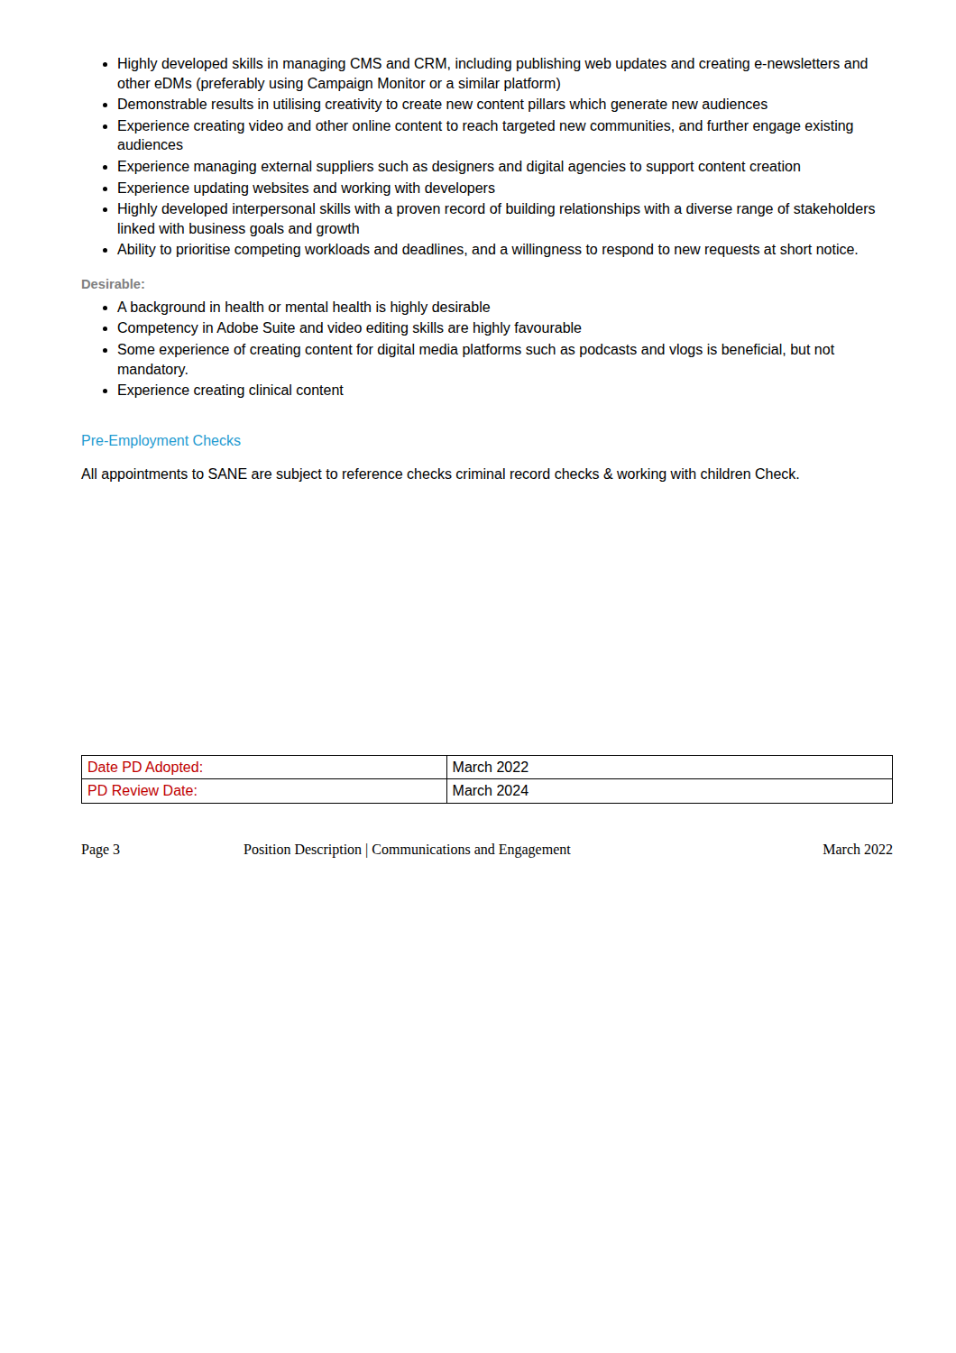Highly developed skills in managing CMS and CRM, including publishing web updates and creating e-newsletters and other eDMs (preferably using Campaign Monitor or a similar platform)
Demonstrable results in utilising creativity to create new content pillars which generate new audiences
Experience creating video and other online content to reach targeted new communities, and further engage existing audiences
Experience managing external suppliers such as designers and digital agencies to support content creation
Experience updating websites and working with developers
Highly developed interpersonal skills with a proven record of building relationships with a diverse range of stakeholders linked with business goals and growth
Ability to prioritise competing workloads and deadlines, and a willingness to respond to new requests at short notice.
Desirable:
A background in health or mental health is highly desirable
Competency in Adobe Suite and video editing skills are highly favourable
Some experience of creating content for digital media platforms such as podcasts and vlogs is beneficial, but not mandatory.
Experience creating clinical content
Pre-Employment Checks
All appointments to SANE are subject to reference checks criminal record checks & working with children Check.
| Date PD Adopted: | March 2022 |
| PD Review Date: | March 2024 |
Page 3
Position Description | Communications and Engagement
March 2022